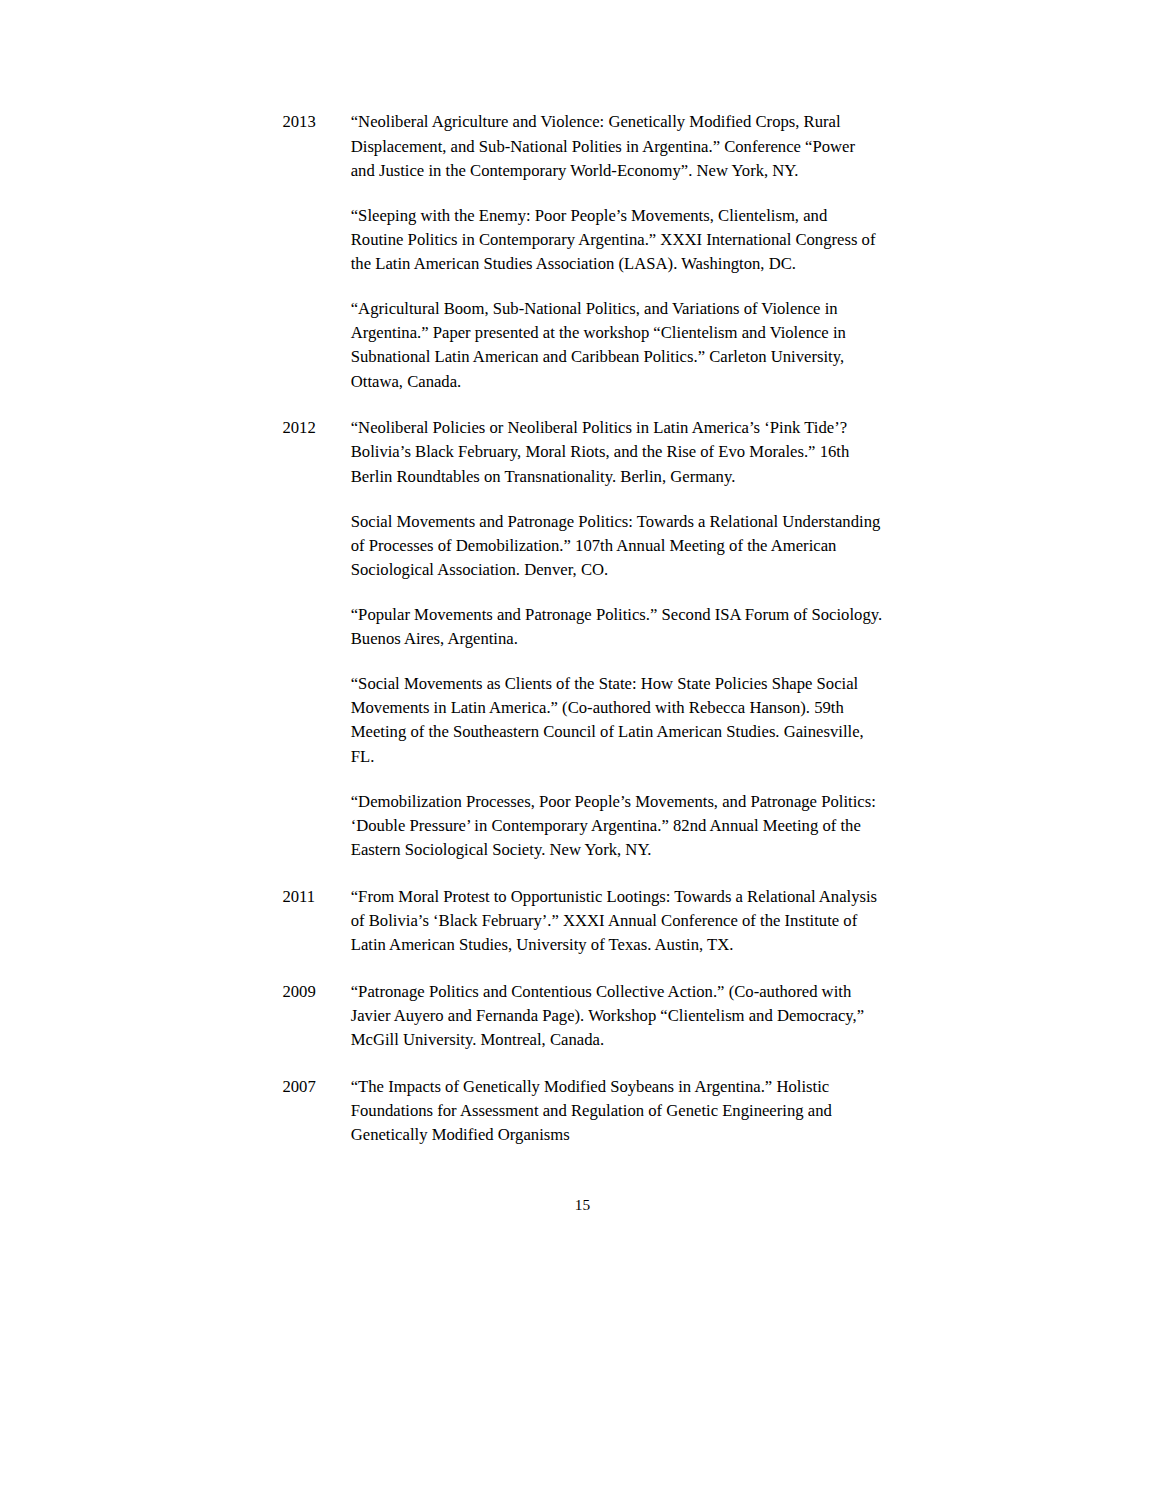2013
“Neoliberal Agriculture and Violence: Genetically Modified Crops, Rural Displacement, and Sub-National Polities in Argentina.” Conference “Power and Justice in the Contemporary World-Economy”. New York, NY.
“Sleeping with the Enemy: Poor People’s Movements, Clientelism, and Routine Politics in Contemporary Argentina.” XXXI International Congress of the Latin American Studies Association (LASA). Washington, DC.
“Agricultural Boom, Sub-National Politics, and Variations of Violence in Argentina.” Paper presented at the workshop “Clientelism and Violence in Subnational Latin American and Caribbean Politics.” Carleton University, Ottawa, Canada.
2012
“Neoliberal Policies or Neoliberal Politics in Latin America’s ‘Pink Tide’? Bolivia’s Black February, Moral Riots, and the Rise of Evo Morales.” 16th Berlin Roundtables on Transnationality. Berlin, Germany.
Social Movements and Patronage Politics: Towards a Relational Understanding of Processes of Demobilization.” 107th Annual Meeting of the American Sociological Association. Denver, CO.
“Popular Movements and Patronage Politics.” Second ISA Forum of Sociology. Buenos Aires, Argentina.
“Social Movements as Clients of the State: How State Policies Shape Social Movements in Latin America.” (Co-authored with Rebecca Hanson). 59th Meeting of the Southeastern Council of Latin American Studies. Gainesville, FL.
“Demobilization Processes, Poor People’s Movements, and Patronage Politics: ‘Double Pressure’ in Contemporary Argentina.” 82nd Annual Meeting of the Eastern Sociological Society. New York, NY.
2011
“From Moral Protest to Opportunistic Lootings: Towards a Relational Analysis of Bolivia’s ‘Black February’.” XXXI Annual Conference of the Institute of Latin American Studies, University of Texas. Austin, TX.
2009
“Patronage Politics and Contentious Collective Action.” (Co-authored with Javier Auyero and Fernanda Page). Workshop “Clientelism and Democracy,” McGill University. Montreal, Canada.
2007
“The Impacts of Genetically Modified Soybeans in Argentina.” Holistic Foundations for Assessment and Regulation of Genetic Engineering and Genetically Modified Organisms
15